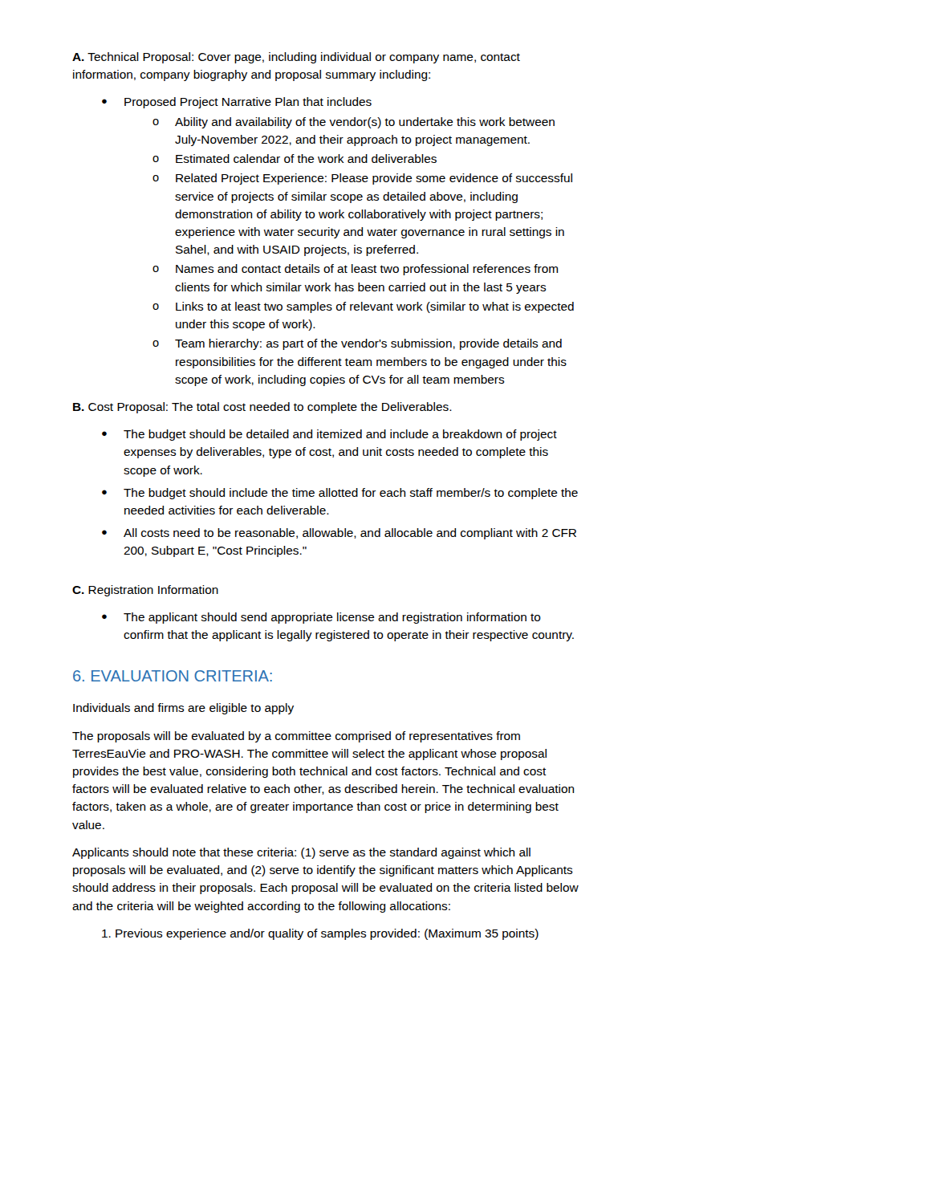A. Technical Proposal: Cover page, including individual or company name, contact information, company biography and proposal summary including:
Proposed Project Narrative Plan that includes
Ability and availability of the vendor(s) to undertake this work between July-November 2022, and their approach to project management.
Estimated calendar of the work and deliverables
Related Project Experience: Please provide some evidence of successful service of projects of similar scope as detailed above, including demonstration of ability to work collaboratively with project partners; experience with water security and water governance in rural settings in Sahel, and with USAID projects, is preferred.
Names and contact details of at least two professional references from clients for which similar work has been carried out in the last 5 years
Links to at least two samples of relevant work (similar to what is expected under this scope of work).
Team hierarchy: as part of the vendor's submission, provide details and responsibilities for the different team members to be engaged under this scope of work, including copies of CVs for all team members
B. Cost Proposal: The total cost needed to complete the Deliverables.
The budget should be detailed and itemized and include a breakdown of project expenses by deliverables, type of cost, and unit costs needed to complete this scope of work.
The budget should include the time allotted for each staff member/s to complete the needed activities for each deliverable.
All costs need to be reasonable, allowable, and allocable and compliant with 2 CFR 200, Subpart E, "Cost Principles."
C. Registration Information
The applicant should send appropriate license and registration information to confirm that the applicant is legally registered to operate in their respective country.
6. EVALUATION CRITERIA:
Individuals and firms are eligible to apply
The proposals will be evaluated by a committee comprised of representatives from TerresEauVie and PRO-WASH. The committee will select the applicant whose proposal provides the best value, considering both technical and cost factors. Technical and cost factors will be evaluated relative to each other, as described herein. The technical evaluation factors, taken as a whole, are of greater importance than cost or price in determining best value.
Applicants should note that these criteria: (1) serve as the standard against which all proposals will be evaluated, and (2) serve to identify the significant matters which Applicants should address in their proposals. Each proposal will be evaluated on the criteria listed below and the criteria will be weighted according to the following allocations:
1. Previous experience and/or quality of samples provided: (Maximum 35 points)